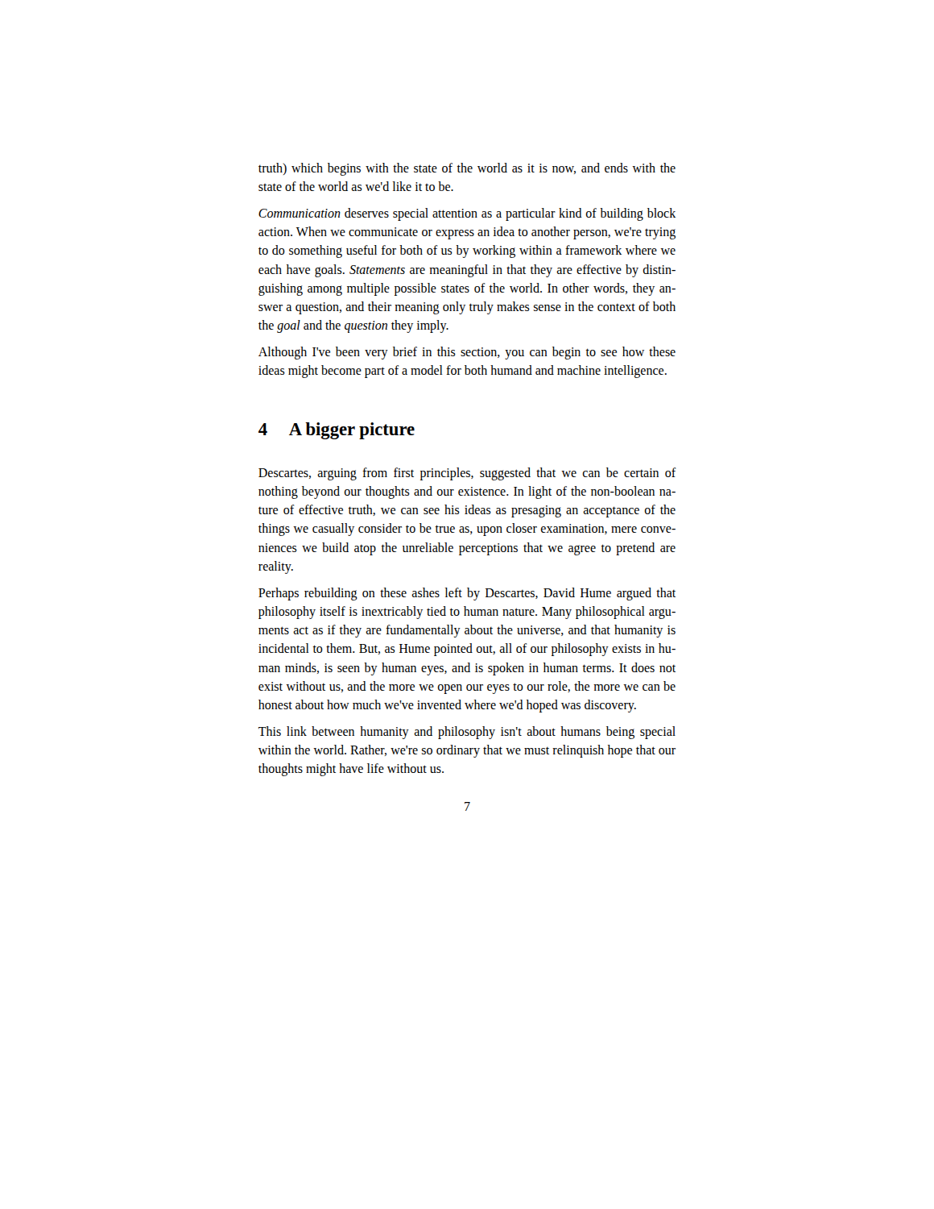truth) which begins with the state of the world as it is now, and ends with the state of the world as we'd like it to be.
Communication deserves special attention as a particular kind of building block action. When we communicate or express an idea to another person, we're trying to do something useful for both of us by working within a framework where we each have goals. Statements are meaningful in that they are effective by distinguishing among multiple possible states of the world. In other words, they answer a question, and their meaning only truly makes sense in the context of both the goal and the question they imply.
Although I've been very brief in this section, you can begin to see how these ideas might become part of a model for both humand and machine intelligence.
4 A bigger picture
Descartes, arguing from first principles, suggested that we can be certain of nothing beyond our thoughts and our existence. In light of the non-boolean nature of effective truth, we can see his ideas as presaging an acceptance of the things we casually consider to be true as, upon closer examination, mere conveniences we build atop the unreliable perceptions that we agree to pretend are reality.
Perhaps rebuilding on these ashes left by Descartes, David Hume argued that philosophy itself is inextricably tied to human nature. Many philosophical arguments act as if they are fundamentally about the universe, and that humanity is incidental to them. But, as Hume pointed out, all of our philosophy exists in human minds, is seen by human eyes, and is spoken in human terms. It does not exist without us, and the more we open our eyes to our role, the more we can be honest about how much we've invented where we'd hoped was discovery.
This link between humanity and philosophy isn't about humans being special within the world. Rather, we're so ordinary that we must relinquish hope that our thoughts might have life without us.
7